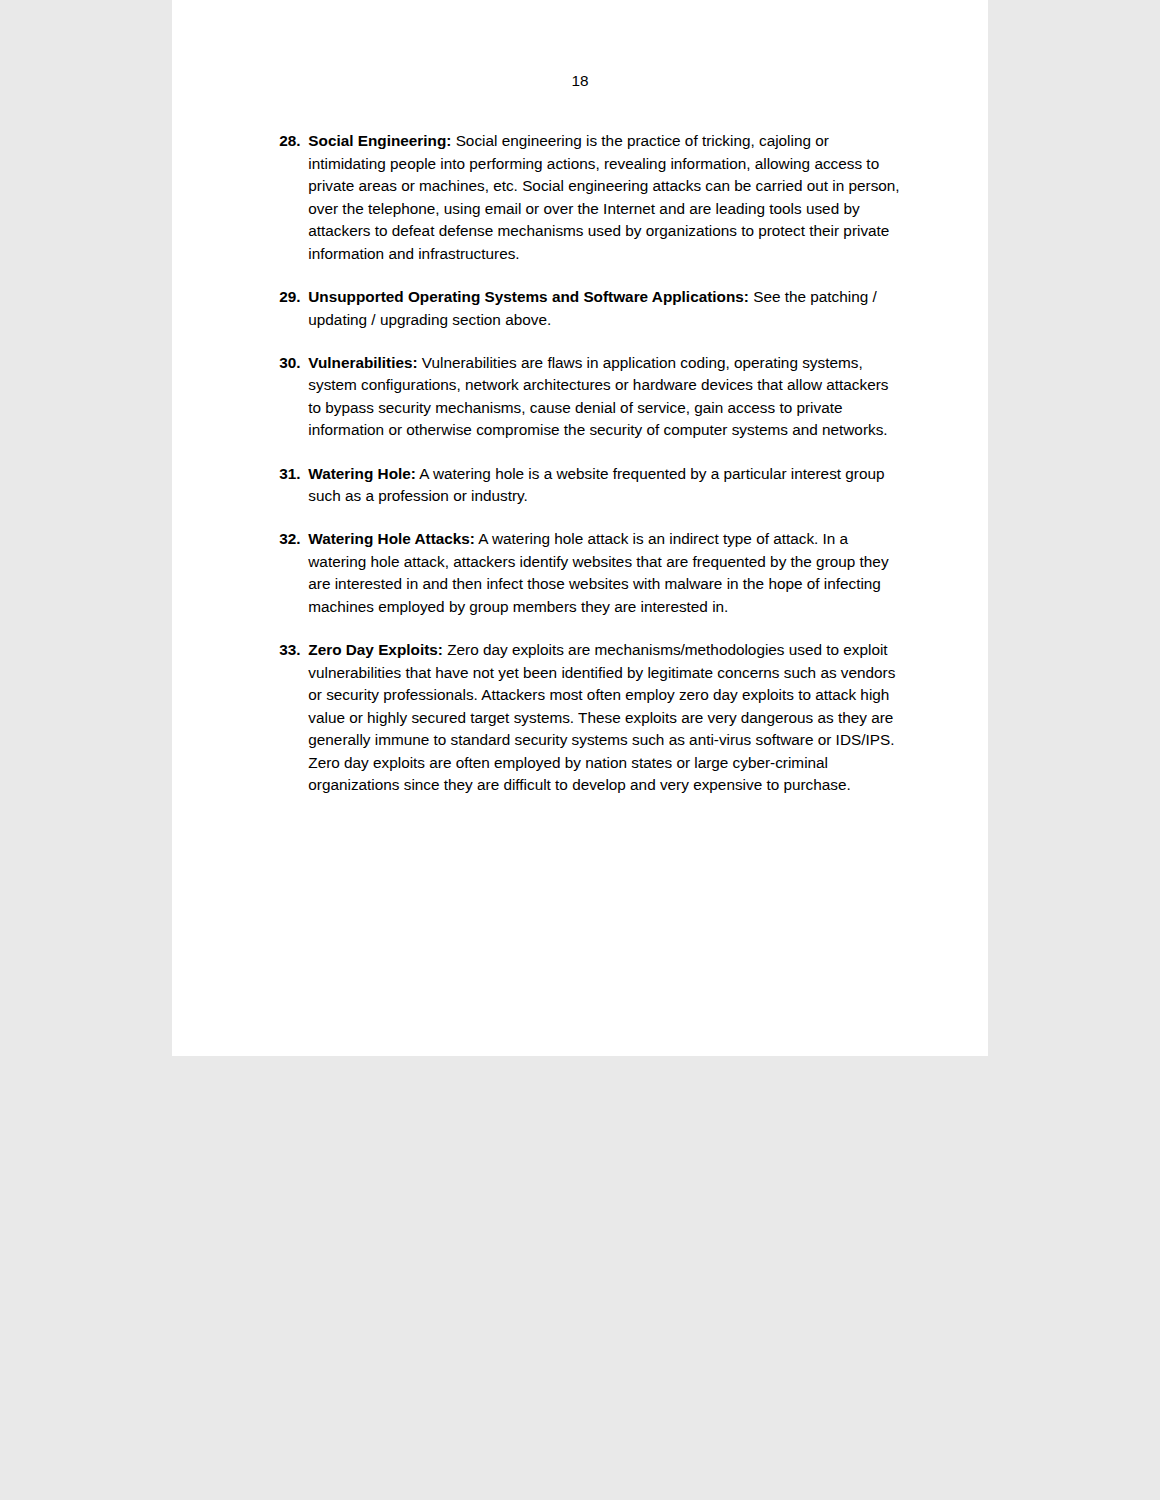18
28. Social Engineering: Social engineering is the practice of tricking, cajoling or intimidating people into performing actions, revealing information, allowing access to private areas or machines, etc. Social engineering attacks can be carried out in person, over the telephone, using email or over the Internet and are leading tools used by attackers to defeat defense mechanisms used by organizations to protect their private information and infrastructures.
29. Unsupported Operating Systems and Software Applications: See the patching / updating / upgrading section above.
30. Vulnerabilities: Vulnerabilities are flaws in application coding, operating systems, system configurations, network architectures or hardware devices that allow attackers to bypass security mechanisms, cause denial of service, gain access to private information or otherwise compromise the security of computer systems and networks.
31. Watering Hole: A watering hole is a website frequented by a particular interest group such as a profession or industry.
32. Watering Hole Attacks: A watering hole attack is an indirect type of attack. In a watering hole attack, attackers identify websites that are frequented by the group they are interested in and then infect those websites with malware in the hope of infecting machines employed by group members they are interested in.
33. Zero Day Exploits: Zero day exploits are mechanisms/methodologies used to exploit vulnerabilities that have not yet been identified by legitimate concerns such as vendors or security professionals. Attackers most often employ zero day exploits to attack high value or highly secured target systems. These exploits are very dangerous as they are generally immune to standard security systems such as anti-virus software or IDS/IPS. Zero day exploits are often employed by nation states or large cyber-criminal organizations since they are difficult to develop and very expensive to purchase.